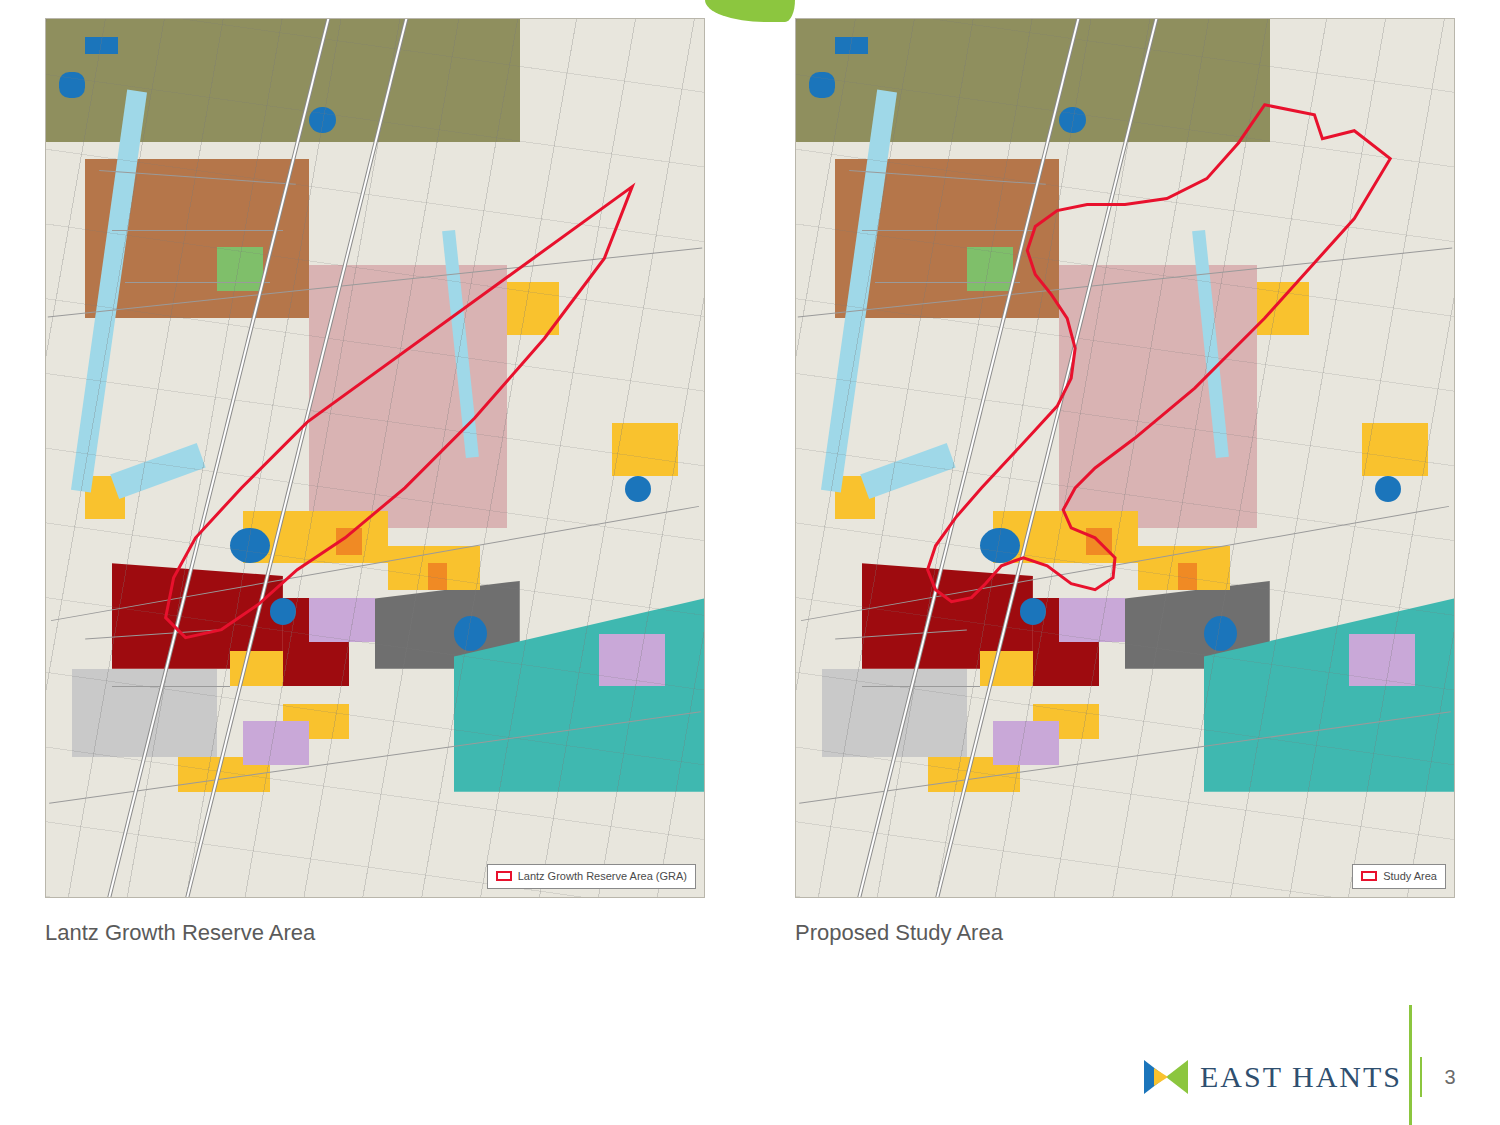Lantz Growth Reserve Area (GRA)
Lantz Growth Reserve Area
Study Area
Proposed Study Area
EAST HANTS
3